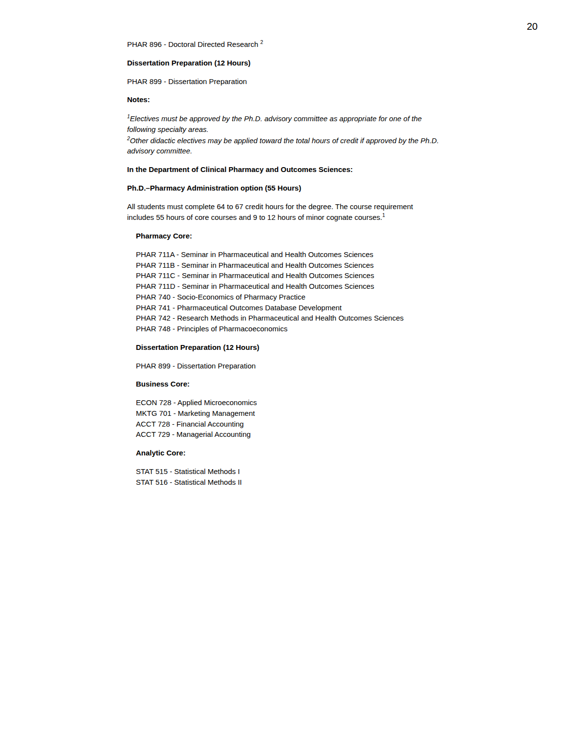20
PHAR 896 - Doctoral Directed Research 2
Dissertation Preparation (12 Hours)
PHAR 899 - Dissertation Preparation
Notes:
1Electives must be approved by the Ph.D. advisory committee as appropriate for one of the following specialty areas.
2Other didactic electives may be applied toward the total hours of credit if approved by the Ph.D. advisory committee.
In the Department of Clinical Pharmacy and Outcomes Sciences:
Ph.D.–Pharmacy Administration option (55 Hours)
All students must complete 64 to 67 credit hours for the degree. The course requirement includes 55 hours of core courses and 9 to 12 hours of minor cognate courses.1
Pharmacy Core:
PHAR 711A - Seminar in Pharmaceutical and Health Outcomes Sciences
PHAR 711B - Seminar in Pharmaceutical and Health Outcomes Sciences
PHAR 711C - Seminar in Pharmaceutical and Health Outcomes Sciences
PHAR 711D - Seminar in Pharmaceutical and Health Outcomes Sciences
PHAR 740 - Socio-Economics of Pharmacy Practice
PHAR 741 - Pharmaceutical Outcomes Database Development
PHAR 742 - Research Methods in Pharmaceutical and Health Outcomes Sciences
PHAR 748 - Principles of Pharmacoeconomics
Dissertation Preparation (12 Hours)
PHAR 899 - Dissertation Preparation
Business Core:
ECON 728 - Applied Microeconomics
MKTG 701 - Marketing Management
ACCT 728 - Financial Accounting
ACCT 729 - Managerial Accounting
Analytic Core:
STAT 515 - Statistical Methods I
STAT 516 - Statistical Methods II